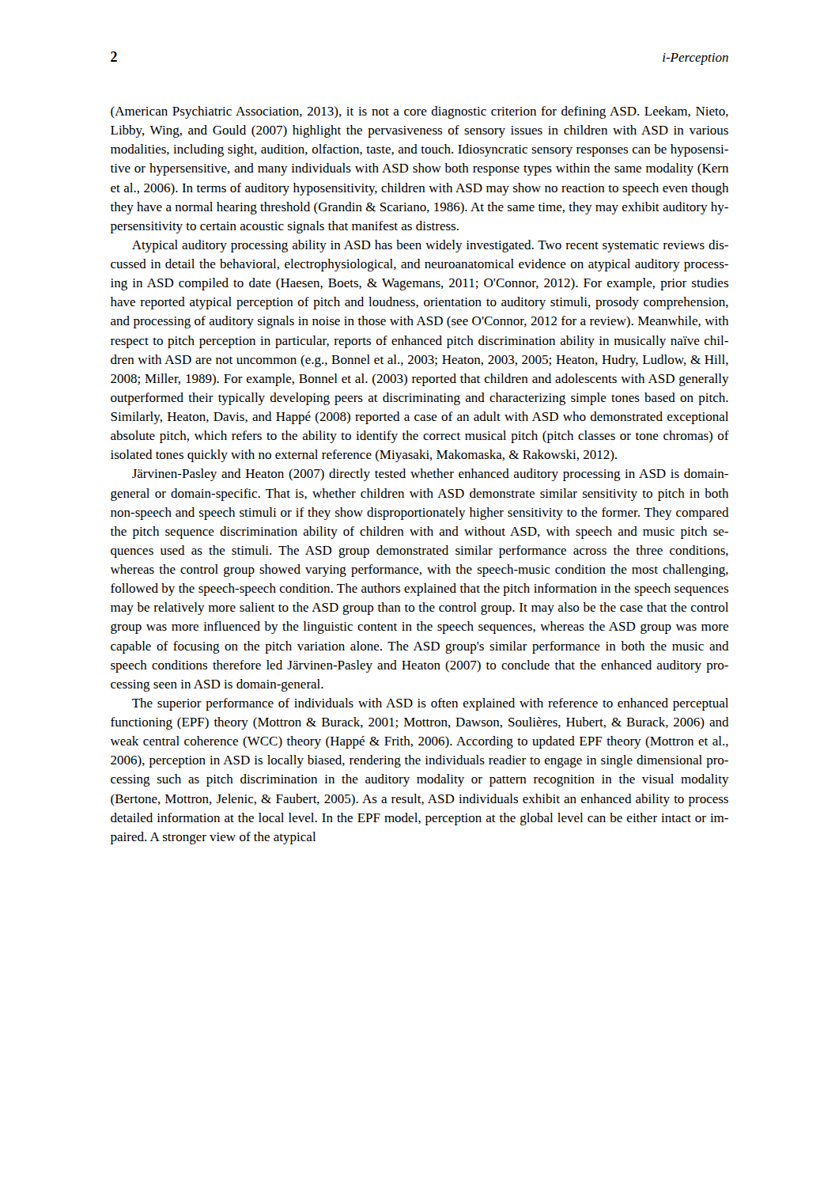2 i-Perception
(American Psychiatric Association, 2013), it is not a core diagnostic criterion for defining ASD. Leekam, Nieto, Libby, Wing, and Gould (2007) highlight the pervasiveness of sensory issues in children with ASD in various modalities, including sight, audition, olfaction, taste, and touch. Idiosyncratic sensory responses can be hyposensitive or hypersensitive, and many individuals with ASD show both response types within the same modality (Kern et al., 2006). In terms of auditory hyposensitivity, children with ASD may show no reaction to speech even though they have a normal hearing threshold (Grandin & Scariano, 1986). At the same time, they may exhibit auditory hypersensitivity to certain acoustic signals that manifest as distress.
Atypical auditory processing ability in ASD has been widely investigated. Two recent systematic reviews discussed in detail the behavioral, electrophysiological, and neuroanatomical evidence on atypical auditory processing in ASD compiled to date (Haesen, Boets, & Wagemans, 2011; O'Connor, 2012). For example, prior studies have reported atypical perception of pitch and loudness, orientation to auditory stimuli, prosody comprehension, and processing of auditory signals in noise in those with ASD (see O'Connor, 2012 for a review). Meanwhile, with respect to pitch perception in particular, reports of enhanced pitch discrimination ability in musically naïve children with ASD are not uncommon (e.g., Bonnel et al., 2003; Heaton, 2003, 2005; Heaton, Hudry, Ludlow, & Hill, 2008; Miller, 1989). For example, Bonnel et al. (2003) reported that children and adolescents with ASD generally outperformed their typically developing peers at discriminating and characterizing simple tones based on pitch. Similarly, Heaton, Davis, and Happé (2008) reported a case of an adult with ASD who demonstrated exceptional absolute pitch, which refers to the ability to identify the correct musical pitch (pitch classes or tone chromas) of isolated tones quickly with no external reference (Miyasaki, Makomaska, & Rakowski, 2012).
Järvinen-Pasley and Heaton (2007) directly tested whether enhanced auditory processing in ASD is domain-general or domain-specific. That is, whether children with ASD demonstrate similar sensitivity to pitch in both non-speech and speech stimuli or if they show disproportionately higher sensitivity to the former. They compared the pitch sequence discrimination ability of children with and without ASD, with speech and music pitch sequences used as the stimuli. The ASD group demonstrated similar performance across the three conditions, whereas the control group showed varying performance, with the speech-music condition the most challenging, followed by the speech-speech condition. The authors explained that the pitch information in the speech sequences may be relatively more salient to the ASD group than to the control group. It may also be the case that the control group was more influenced by the linguistic content in the speech sequences, whereas the ASD group was more capable of focusing on the pitch variation alone. The ASD group's similar performance in both the music and speech conditions therefore led Järvinen-Pasley and Heaton (2007) to conclude that the enhanced auditory processing seen in ASD is domain-general.
The superior performance of individuals with ASD is often explained with reference to enhanced perceptual functioning (EPF) theory (Mottron & Burack, 2001; Mottron, Dawson, Soulières, Hubert, & Burack, 2006) and weak central coherence (WCC) theory (Happé & Frith, 2006). According to updated EPF theory (Mottron et al., 2006), perception in ASD is locally biased, rendering the individuals readier to engage in single dimensional processing such as pitch discrimination in the auditory modality or pattern recognition in the visual modality (Bertone, Mottron, Jelenic, & Faubert, 2005). As a result, ASD individuals exhibit an enhanced ability to process detailed information at the local level. In the EPF model, perception at the global level can be either intact or impaired. A stronger view of the atypical